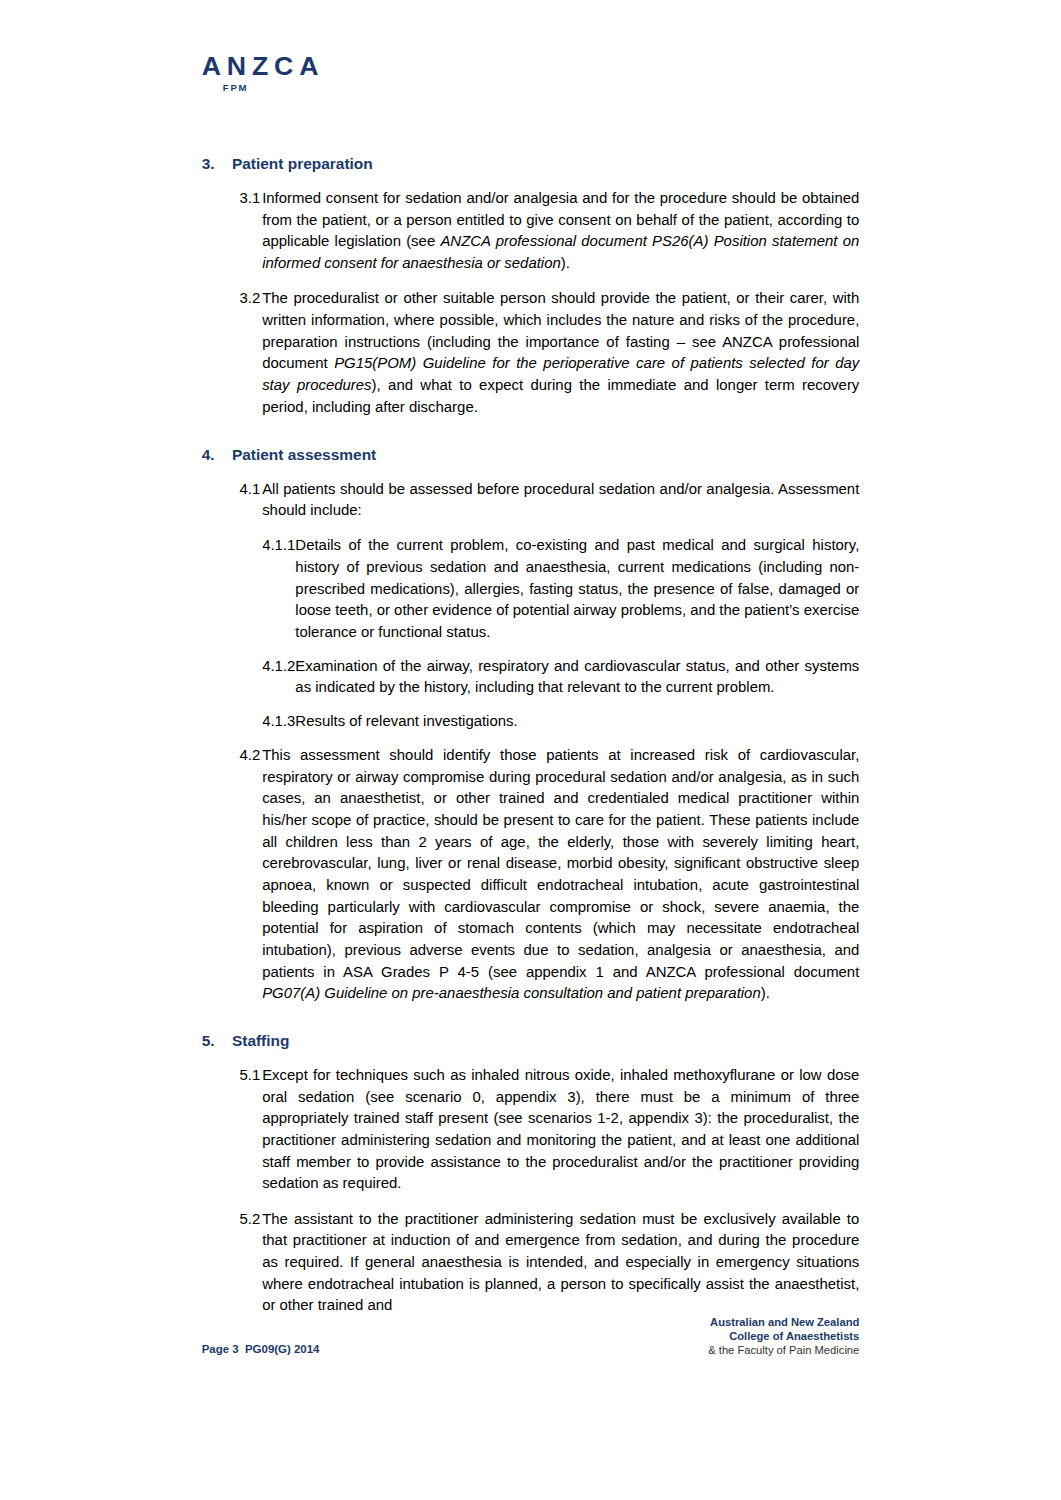ANZCAFPM
3. Patient preparation
3.1
Informed consent for sedation and/or analgesia and for the procedure should be obtained from the patient, or a person entitled to give consent on behalf of the patient, according to applicable legislation (see ANZCA professional document PS26(A) Position statement on informed consent for anaesthesia or sedation).
3.2
The proceduralist or other suitable person should provide the patient, or their carer, with written information, where possible, which includes the nature and risks of the procedure, preparation instructions (including the importance of fasting – see ANZCA professional document PG15(POM) Guideline for the perioperative care of patients selected for day stay procedures), and what to expect during the immediate and longer term recovery period, including after discharge.
4. Patient assessment
4.1
All patients should be assessed before procedural sedation and/or analgesia. Assessment should include:
4.1.1
Details of the current problem, co-existing and past medical and surgical history, history of previous sedation and anaesthesia, current medications (including non-prescribed medications), allergies, fasting status, the presence of false, damaged or loose teeth, or other evidence of potential airway problems, and the patient’s exercise tolerance or functional status.
4.1.2
Examination of the airway, respiratory and cardiovascular status, and other systems as indicated by the history, including that relevant to the current problem.
4.1.3
Results of relevant investigations.
4.2
This assessment should identify those patients at increased risk of cardiovascular, respiratory or airway compromise during procedural sedation and/or analgesia, as in such cases, an anaesthetist, or other trained and credentialed medical practitioner within his/her scope of practice, should be present to care for the patient. These patients include all children less than 2 years of age, the elderly, those with severely limiting heart, cerebrovascular, lung, liver or renal disease, morbid obesity, significant obstructive sleep apnoea, known or suspected difficult endotracheal intubation, acute gastrointestinal bleeding particularly with cardiovascular compromise or shock, severe anaemia, the potential for aspiration of stomach contents (which may necessitate endotracheal intubation), previous adverse events due to sedation, analgesia or anaesthesia, and patients in ASA Grades P 4-5 (see appendix 1 and ANZCA professional document PG07(A) Guideline on pre-anaesthesia consultation and patient preparation).
5. Staffing
5.1
Except for techniques such as inhaled nitrous oxide, inhaled methoxyflurane or low dose oral sedation (see scenario 0, appendix 3), there must be a minimum of three appropriately trained staff present (see scenarios 1-2, appendix 3): the proceduralist, the practitioner administering sedation and monitoring the patient, and at least one additional staff member to provide assistance to the proceduralist and/or the practitioner providing sedation as required.
5.2
The assistant to the practitioner administering sedation must be exclusively available to that practitioner at induction of and emergence from sedation, and during the procedure as required. If general anaesthesia is intended, and especially in emergency situations where endotracheal intubation is planned, a person to specifically assist the anaesthetist, or other trained and
Page 3 PG09(G) 2014
Australian and New Zealand
College of Anaesthetists
& the Faculty of Pain Medicine